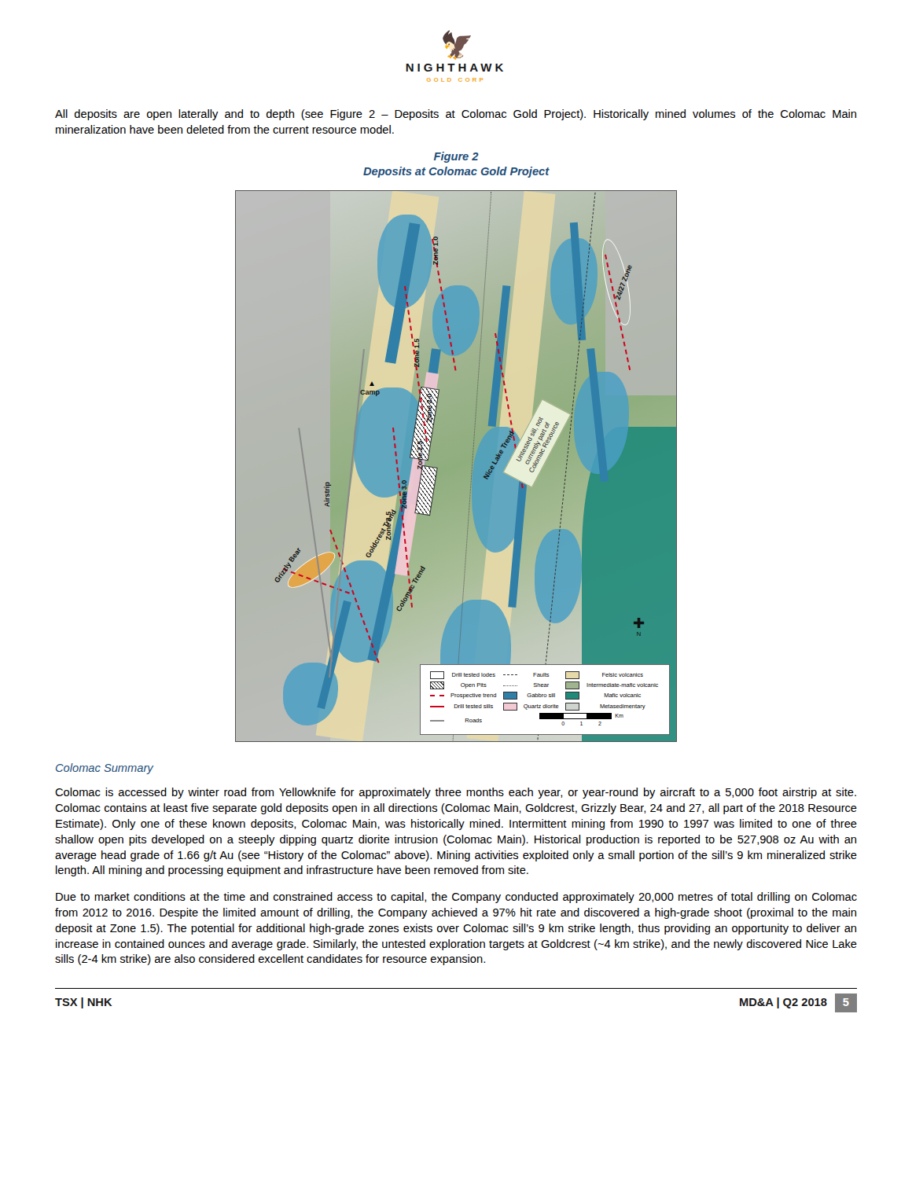🦅
NIGHTHAWK
GOLD CORP
All deposits are open laterally and to depth (see Figure 2 – Deposits at Colomac Gold Project). Historically mined volumes of the Colomac Main mineralization have been deleted from the current resource model.
Figure 2
Deposits at Colomac Gold Project
▲
Camp
Zone 1.0
Zone 1.5
Zone 2.0
Zone 2.5
Zone 3.0
Zone 3.5
24/27 Zone
Nice Lake Trend
Goldcrest Trend
Colomac Trend
Grizzly Bear
Airstrip
Untested sill, not currently part of Colomac Resource
✚
N
| | Drill tested lodes | | Faults | | Felsic volcanics |
| | Open Pits | | Shear | | Intermediate-mafic volcanic |
| | Prospective trend | | Gabbro sill | | Mafic volcanic |
| | Drill tested sills | | Quartz diorite | | Metasedimentary |
| | Roads | Km 0 1 2 |
Colomac Summary
Colomac is accessed by winter road from Yellowknife for approximately three months each year, or year-round by aircraft to a 5,000 foot airstrip at site. Colomac contains at least five separate gold deposits open in all directions (Colomac Main, Goldcrest, Grizzly Bear, 24 and 27, all part of the 2018 Resource Estimate). Only one of these known deposits, Colomac Main, was historically mined. Intermittent mining from 1990 to 1997 was limited to one of three shallow open pits developed on a steeply dipping quartz diorite intrusion (Colomac Main). Historical production is reported to be 527,908 oz Au with an average head grade of 1.66 g/t Au (see “History of the Colomac” above). Mining activities exploited only a small portion of the sill’s 9 km mineralized strike length. All mining and processing equipment and infrastructure have been removed from site.
Due to market conditions at the time and constrained access to capital, the Company conducted approximately 20,000 metres of total drilling on Colomac from 2012 to 2016. Despite the limited amount of drilling, the Company achieved a 97% hit rate and discovered a high-grade shoot (proximal to the main deposit at Zone 1.5). The potential for additional high-grade zones exists over Colomac sill’s 9 km strike length, thus providing an opportunity to deliver an increase in contained ounces and average grade. Similarly, the untested exploration targets at Goldcrest (~4 km strike), and the newly discovered Nice Lake sills (2-4 km strike) are also considered excellent candidates for resource expansion.
TSX | NHK
MD&A | Q2 2018 5